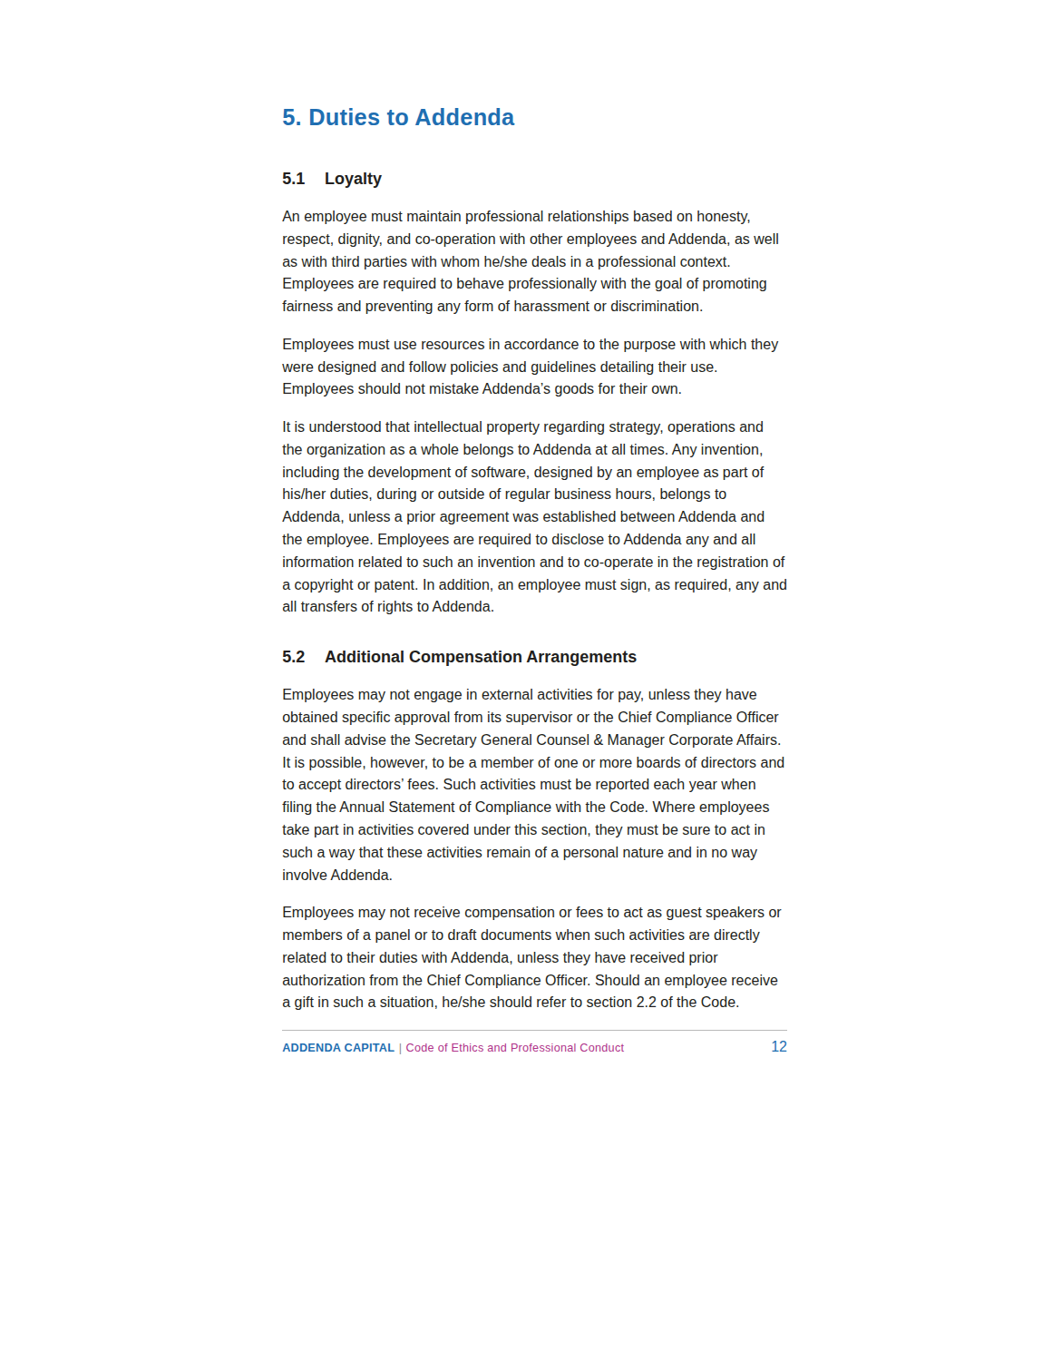5. Duties to Addenda
5.1 Loyalty
An employee must maintain professional relationships based on honesty, respect, dignity, and co-operation with other employees and Addenda, as well as with third parties with whom he/she deals in a professional context. Employees are required to behave professionally with the goal of promoting fairness and preventing any form of harassment or discrimination.
Employees must use resources in accordance to the purpose with which they were designed and follow policies and guidelines detailing their use. Employees should not mistake Addenda’s goods for their own.
It is understood that intellectual property regarding strategy, operations and the organization as a whole belongs to Addenda at all times. Any invention, including the development of software, designed by an employee as part of his/her duties, during or outside of regular business hours, belongs to Addenda, unless a prior agreement was established between Addenda and the employee. Employees are required to disclose to Addenda any and all information related to such an invention and to co-operate in the registration of a copyright or patent. In addition, an employee must sign, as required, any and all transfers of rights to Addenda.
5.2 Additional Compensation Arrangements
Employees may not engage in external activities for pay, unless they have obtained specific approval from its supervisor or the Chief Compliance Officer and shall advise the Secretary General Counsel & Manager Corporate Affairs. It is possible, however, to be a member of one or more boards of directors and to accept directors’ fees. Such activities must be reported each year when filing the Annual Statement of Compliance with the Code. Where employees take part in activities covered under this section, they must be sure to act in such a way that these activities remain of a personal nature and in no way involve Addenda.
Employees may not receive compensation or fees to act as guest speakers or members of a panel or to draft documents when such activities are directly related to their duties with Addenda, unless they have received prior authorization from the Chief Compliance Officer. Should an employee receive a gift in such a situation, he/she should refer to section 2.2 of the Code.
ADDENDA CAPITAL|Code of Ethics and Professional Conduct
12